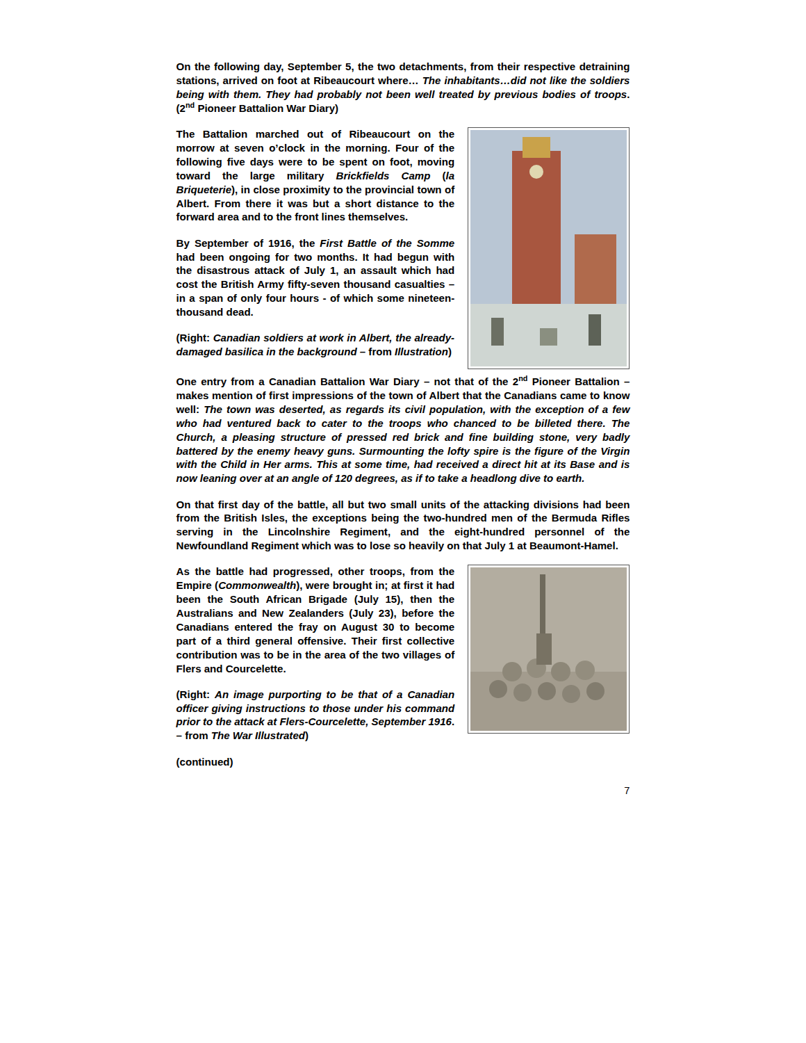On the following day, September 5, the two detachments, from their respective detraining stations, arrived on foot at Ribeaucourt where… The inhabitants…did not like the soldiers being with them. They had probably not been well treated by previous bodies of troops. (2nd Pioneer Battalion War Diary)
The Battalion marched out of Ribeaucourt on the morrow at seven o’clock in the morning. Four of the following five days were to be spent on foot, moving toward the large military Brickfields Camp (la Briqueterie), in close proximity to the provincial town of Albert. From there it was but a short distance to the forward area and to the front lines themselves.
By September of 1916, the First Battle of the Somme had been ongoing for two months. It had begun with the disastrous attack of July 1, an assault which had cost the British Army fifty-seven thousand casualties – in a span of only four hours - of which some nineteen-thousand dead.
(Right: Canadian soldiers at work in Albert, the already-damaged basilica in the background – from Illustration)
One entry from a Canadian Battalion War Diary – not that of the 2nd Pioneer Battalion – makes mention of first impressions of the town of Albert that the Canadians came to know well: The town was deserted, as regards its civil population, with the exception of a few who had ventured back to cater to the troops who chanced to be billeted there. The Church, a pleasing structure of pressed red brick and fine building stone, very badly battered by the enemy heavy guns. Surmounting the lofty spire is the figure of the Virgin with the Child in Her arms. This at some time, had received a direct hit at its Base and is now leaning over at an angle of 120 degrees, as if to take a headlong dive to earth.
On that first day of the battle, all but two small units of the attacking divisions had been from the British Isles, the exceptions being the two-hundred men of the Bermuda Rifles serving in the Lincolnshire Regiment, and the eight-hundred personnel of the Newfoundland Regiment which was to lose so heavily on that July 1 at Beaumont-Hamel.
As the battle had progressed, other troops, from the Empire (Commonwealth), were brought in; at first it had been the South African Brigade (July 15), then the Australians and New Zealanders (July 23), before the Canadians entered the fray on August 30 to become part of a third general offensive. Their first collective contribution was to be in the area of the two villages of Flers and Courcelette.
(Right: An image purporting to be that of a Canadian officer giving instructions to those under his command prior to the attack at Flers-Courcelette, September 1916. – from The War Illustrated)
(continued)
7